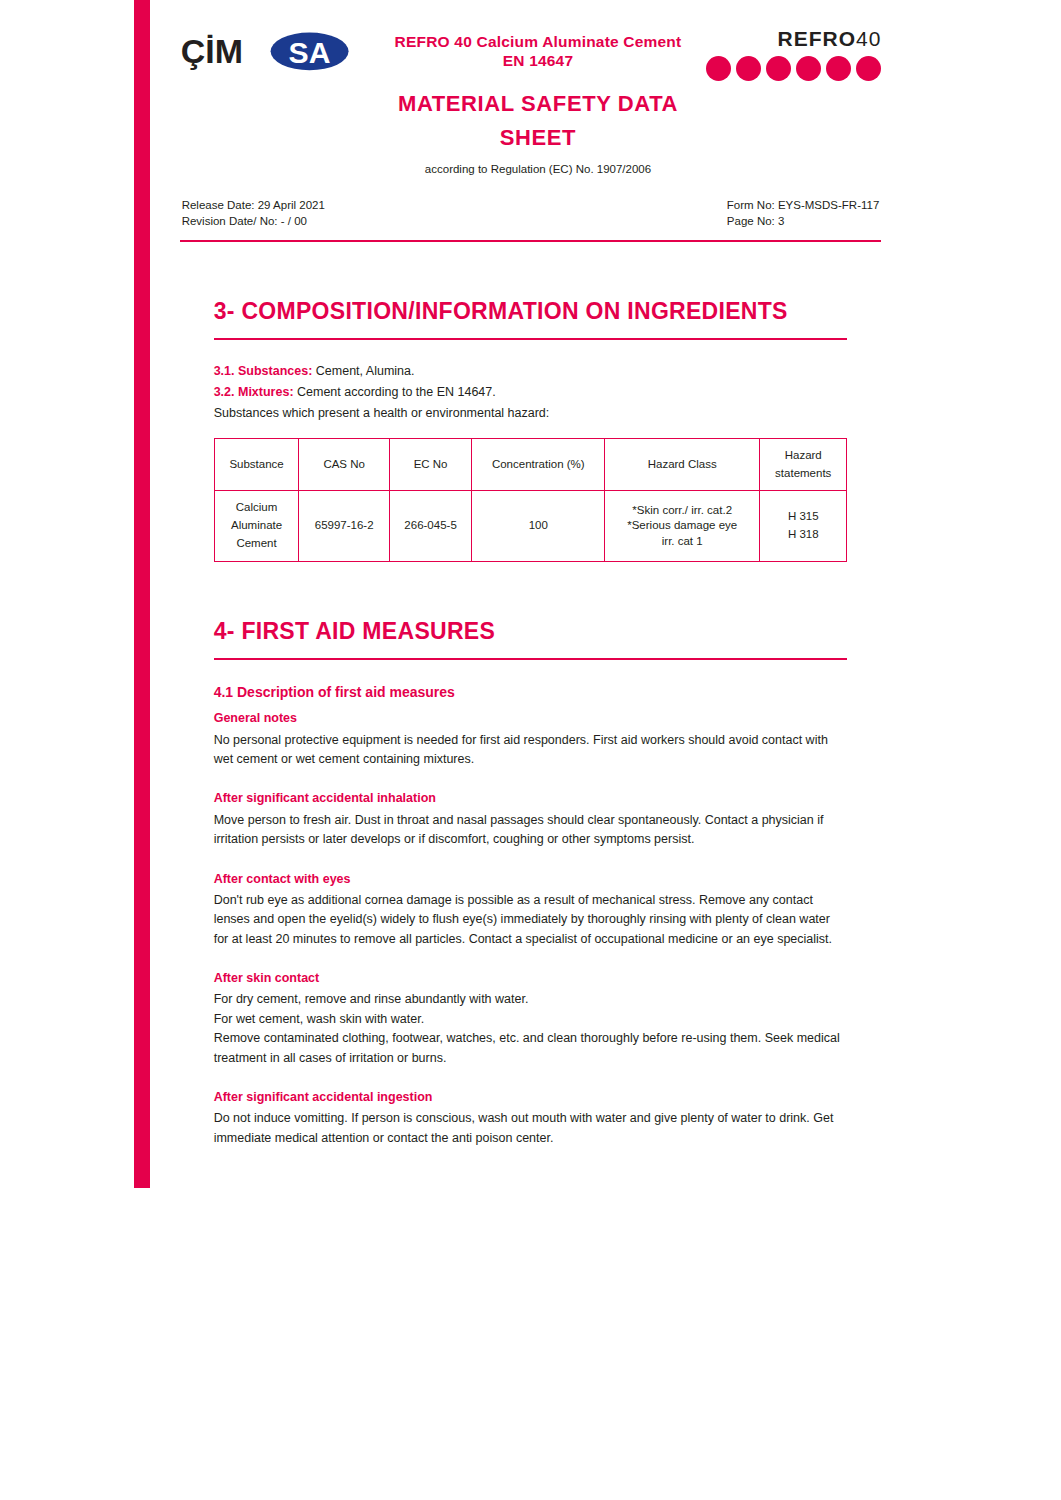ÇİM SA
REFRO 40 Calcium Aluminate Cement
EN 14647
MATERIAL SAFETY DATA SHEET
according to Regulation (EC) No. 1907/2006
REFRO40
Release Date: 29 April 2021
Revision Date/ No: - / 00
Form No: EYS-MSDS-FR-117
Page No: 3
3- COMPOSITION/INFORMATION ON INGREDIENTS
3.1. Substances: Cement, Alumina.
3.2. Mixtures: Cement according to the EN 14647.
Substances which present a health or environmental hazard:
| Substance | CAS No | EC No | Concentration (%) | Hazard Class | Hazard statements |
| --- | --- | --- | --- | --- | --- |
| Calcium Aluminate Cement | 65997-16-2 | 266-045-5 | 100 | *Skin corr./ irr. cat.2 *Serious damage eye irr. cat 1 | H 315 H 318 |
4- FIRST AID MEASURES
4.1 Description of first aid measures
General notes
No personal protective equipment is needed for first aid responders. First aid workers should avoid contact with wet cement or wet cement containing mixtures.
After significant accidental inhalation
Move person to fresh air. Dust in throat and nasal passages should clear spontaneously. Contact a physician if irritation persists or later develops or if discomfort, coughing or other symptoms persist.
After contact with eyes
Don't rub eye as additional cornea damage is possible as a result of mechanical stress. Remove any contact lenses and open the eyelid(s) widely to flush eye(s) immediately by thoroughly rinsing with plenty of clean water for at least 20 minutes to remove all particles. Contact a specialist of occupational medicine or an eye specialist.
After skin contact
For dry cement, remove and rinse abundantly with water.
For wet cement, wash skin with water.
Remove contaminated clothing, footwear, watches, etc. and clean thoroughly before re-using them. Seek medical treatment in all cases of irritation or burns.
After significant accidental ingestion
Do not induce vomitting. If person is conscious, wash out mouth with water and give plenty of water to drink. Get immediate medical attention or contact the anti poison center.